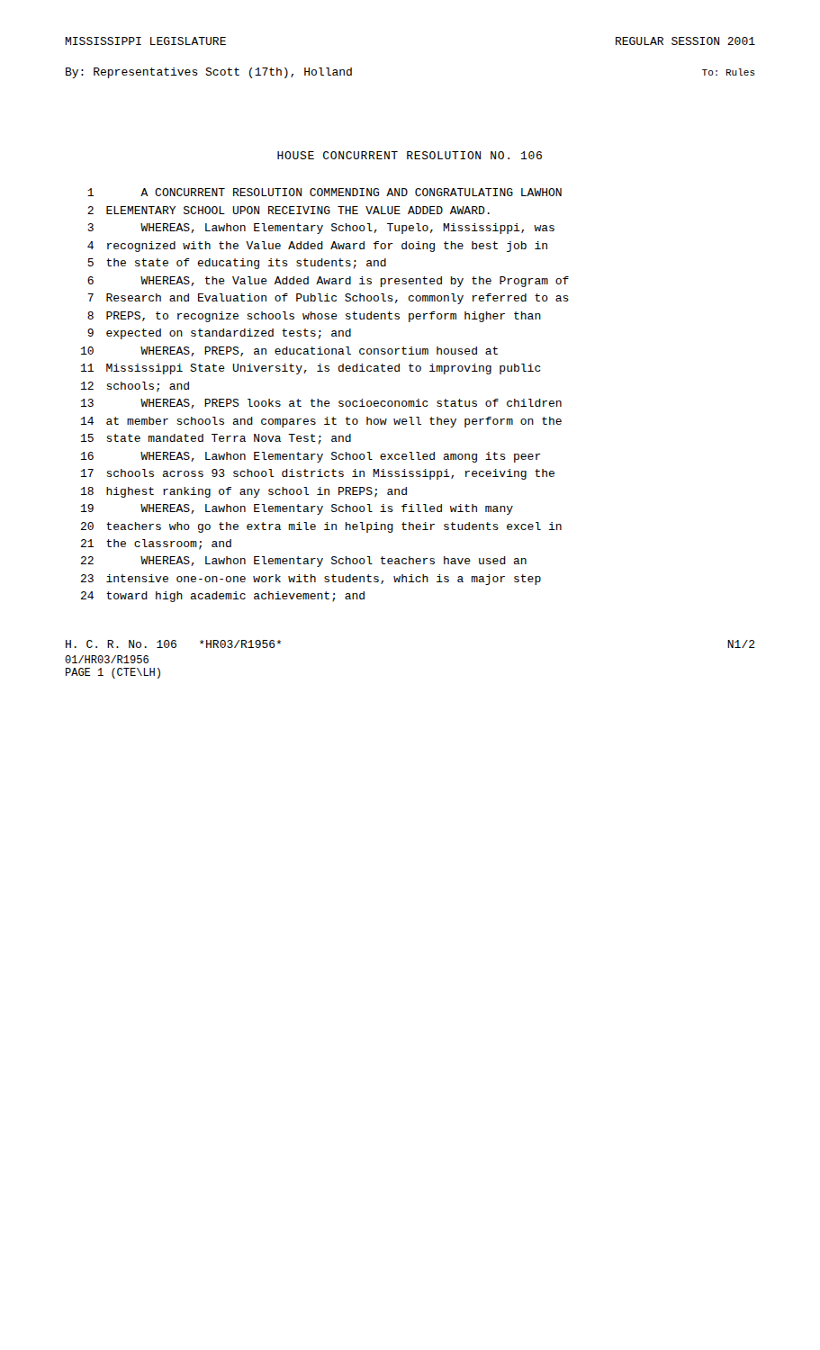MISSISSIPPI LEGISLATURE
REGULAR SESSION 2001
By: Representatives Scott (17th), Holland
To: Rules
HOUSE CONCURRENT RESOLUTION NO. 106
A CONCURRENT RESOLUTION COMMENDING AND CONGRATULATING LAWHON
ELEMENTARY SCHOOL UPON RECEIVING THE VALUE ADDED AWARD.
WHEREAS, Lawhon Elementary School, Tupelo, Mississippi, was
recognized with the Value Added Award for doing the best job in
the state of educating its students; and
WHEREAS, the Value Added Award is presented by the Program of
Research and Evaluation of Public Schools, commonly referred to as
PREPS, to recognize schools whose students perform higher than
expected on standardized tests; and
WHEREAS, PREPS, an educational consortium housed at
Mississippi State University, is dedicated to improving public
schools; and
WHEREAS, PREPS looks at the socioeconomic status of children
at member schools and compares it to how well they perform on the
state mandated Terra Nova Test; and
WHEREAS, Lawhon Elementary School excelled among its peer
schools across 93 school districts in Mississippi, receiving the
highest ranking of any school in PREPS; and
WHEREAS, Lawhon Elementary School is filled with many
teachers who go the extra mile in helping their students excel in
the classroom; and
WHEREAS, Lawhon Elementary School teachers have used an
intensive one-on-one work with students, which is a major step
toward high academic achievement; and
H. C. R. No. 106 *HR03/R1956*
01/HR03/R1956
PAGE 1 (CTE\LH)
N1/2